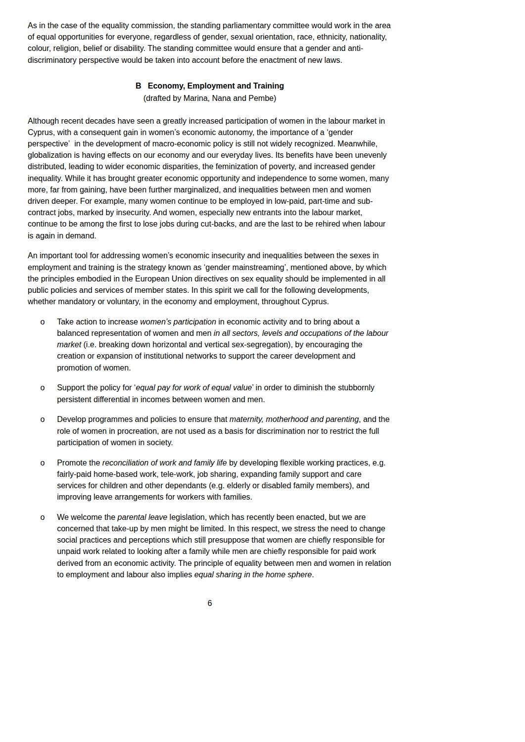As in the case of the equality commission, the standing parliamentary committee would work in the area of equal opportunities for everyone, regardless of gender, sexual orientation, race, ethnicity, nationality, colour, religion, belief or disability. The standing committee would ensure that a gender and anti-discriminatory perspective would be taken into account before the enactment of new laws.
B Economy, Employment and Training
(drafted by Marina, Nana and Pembe)
Although recent decades have seen a greatly increased participation of women in the labour market in Cyprus, with a consequent gain in women’s economic autonomy, the importance of a ‘gender perspective’ in the development of macro-economic policy is still not widely recognized. Meanwhile, globalization is having effects on our economy and our everyday lives. Its benefits have been unevenly distributed, leading to wider economic disparities, the feminization of poverty, and increased gender inequality. While it has brought greater economic opportunity and independence to some women, many more, far from gaining, have been further marginalized, and inequalities between men and women driven deeper. For example, many women continue to be employed in low-paid, part-time and sub-contract jobs, marked by insecurity. And women, especially new entrants into the labour market, continue to be among the first to lose jobs during cut-backs, and are the last to be rehired when labour is again in demand.
An important tool for addressing women’s economic insecurity and inequalities between the sexes in employment and training is the strategy known as ‘gender mainstreaming’, mentioned above, by which the principles embodied in the European Union directives on sex equality should be implemented in all public policies and services of member states. In this spirit we call for the following developments, whether mandatory or voluntary, in the economy and employment, throughout Cyprus.
Take action to increase women’s participation in economic activity and to bring about a balanced representation of women and men in all sectors, levels and occupations of the labour market (i.e. breaking down horizontal and vertical sex-segregation), by encouraging the creation or expansion of institutional networks to support the career development and promotion of women.
Support the policy for ‘equal pay for work of equal value’ in order to diminish the stubbornly persistent differential in incomes between women and men.
Develop programmes and policies to ensure that maternity, motherhood and parenting, and the role of women in procreation, are not used as a basis for discrimination nor to restrict the full participation of women in society.
Promote the reconciliation of work and family life by developing flexible working practices, e.g. fairly-paid home-based work, tele-work, job sharing, expanding family support and care services for children and other dependants (e.g. elderly or disabled family members), and improving leave arrangements for workers with families.
We welcome the parental leave legislation, which has recently been enacted, but we are concerned that take-up by men might be limited. In this respect, we stress the need to change social practices and perceptions which still presuppose that women are chiefly responsible for unpaid work related to looking after a family while men are chiefly responsible for paid work derived from an economic activity. The principle of equality between men and women in relation to employment and labour also implies equal sharing in the home sphere.
6